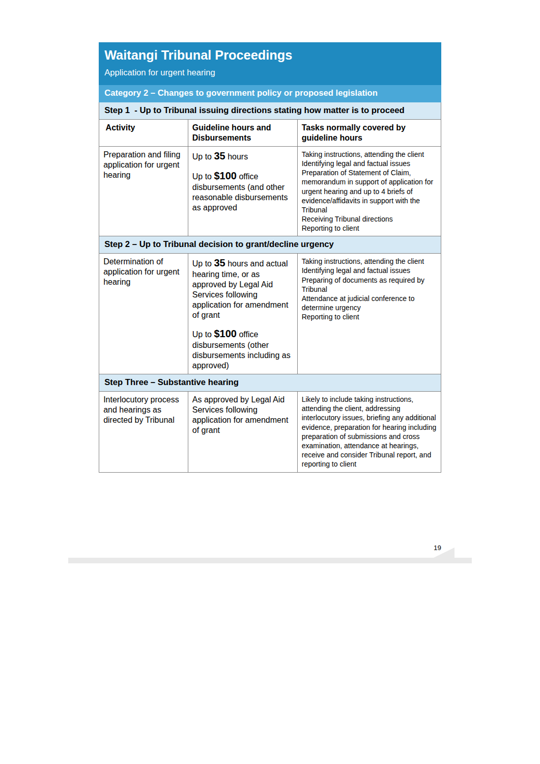| Waitangi Tribunal Proceedings Application for urgent hearing |
| Category 2 – Changes to government policy or proposed legislation |
| Step 1 - Up to Tribunal issuing directions stating how matter is to proceed |
| Activity | Guideline hours and Disbursements | Tasks normally covered by guideline hours |
| Preparation and filing application for urgent hearing | Up to 35 hours Up to $100 office disbursements (and other reasonable disbursements as approved | Taking instructions, attending the client Identifying legal and factual issues Preparation of Statement of Claim, memorandum in support of application for urgent hearing and up to 4 briefs of evidence/affidavits in support with the Tribunal Receiving Tribunal directions Reporting to client |
| Step 2 – Up to Tribunal decision to grant/decline urgency |
| Determination of application for urgent hearing | Up to 35 hours and actual hearing time, or as approved by Legal Aid Services following application for amendment of grant Up to $100 office disbursements (other disbursements including as approved) | Taking instructions, attending the client Identifying legal and factual issues Preparing of documents as required by Tribunal Attendance at judicial conference to determine urgency Reporting to client |
| Step Three – Substantive hearing |
| Interlocutory process and hearings as directed by Tribunal | As approved by Legal Aid Services following application for amendment of grant | Likely to include taking instructions, attending the client, addressing interlocutory issues, briefing any additional evidence, preparation for hearing including preparation of submissions and cross examination, attendance at hearings, receive and consider Tribunal report, and reporting to client |
19